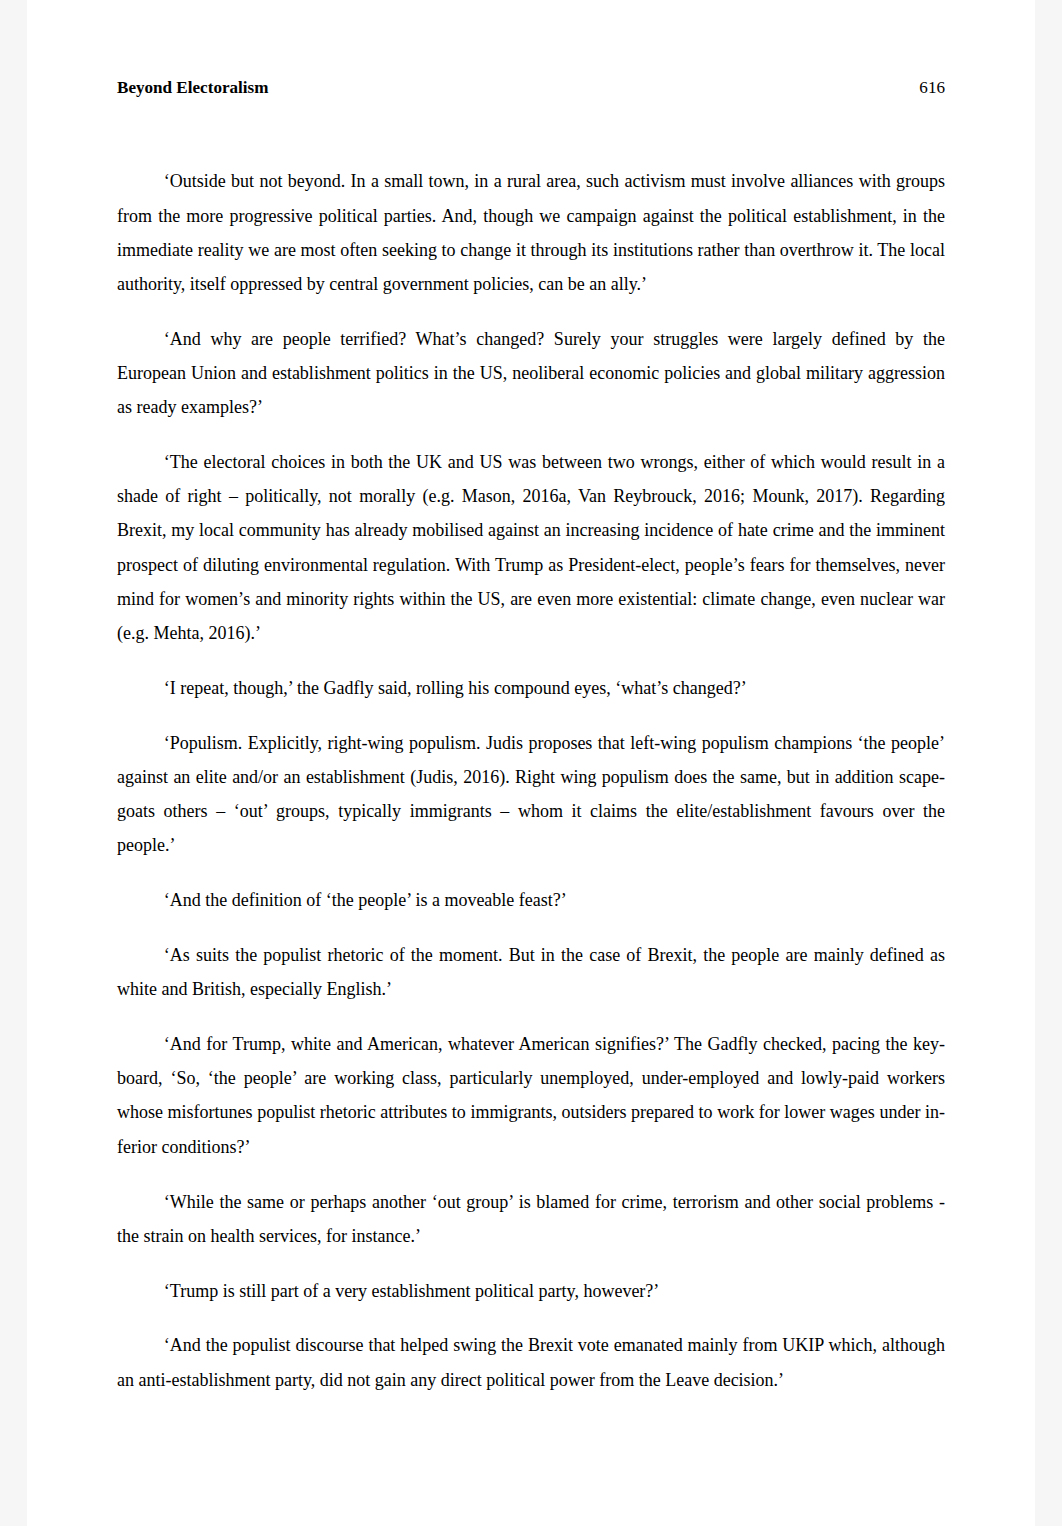Beyond Electoralism 616
‘Outside but not beyond. In a small town, in a rural area, such activism must involve alliances with groups from the more progressive political parties. And, though we campaign against the political establishment, in the immediate reality we are most often seeking to change it through its institutions rather than overthrow it. The local authority, itself oppressed by central government policies, can be an ally.’
‘And why are people terrified? What’s changed? Surely your struggles were largely defined by the European Union and establishment politics in the US, neoliberal economic policies and global military aggression as ready examples?’
‘The electoral choices in both the UK and US was between two wrongs, either of which would result in a shade of right – politically, not morally (e.g. Mason, 2016a, Van Reybrouck, 2016; Mounk, 2017). Regarding Brexit, my local community has already mobilised against an increasing incidence of hate crime and the imminent prospect of diluting environmental regulation. With Trump as President-elect, people’s fears for themselves, never mind for women’s and minority rights within the US, are even more existential: climate change, even nuclear war (e.g. Mehta, 2016).’
‘I repeat, though,’ the Gadfly said, rolling his compound eyes, ‘what’s changed?’
‘Populism. Explicitly, right-wing populism. Judis proposes that left-wing populism champions ‘the people’ against an elite and/or an establishment (Judis, 2016). Right wing populism does the same, but in addition scapegoats others – ‘out’ groups, typically immigrants – whom it claims the elite/establishment favours over the people.’
‘And the definition of ‘the people’ is a moveable feast?’
‘As suits the populist rhetoric of the moment. But in the case of Brexit, the people are mainly defined as white and British, especially English.’
‘And for Trump, white and American, whatever American signifies?’ The Gadfly checked, pacing the keyboard, ‘So, ‘the people’ are working class, particularly unemployed, under-employed and lowly-paid workers whose misfortunes populist rhetoric attributes to immigrants, outsiders prepared to work for lower wages under inferior conditions?’
‘While the same or perhaps another ‘out group’ is blamed for crime, terrorism and other social problems - the strain on health services, for instance.’
‘Trump is still part of a very establishment political party, however?’
‘And the populist discourse that helped swing the Brexit vote emanated mainly from UKIP which, although an anti-establishment party, did not gain any direct political power from the Leave decision.’